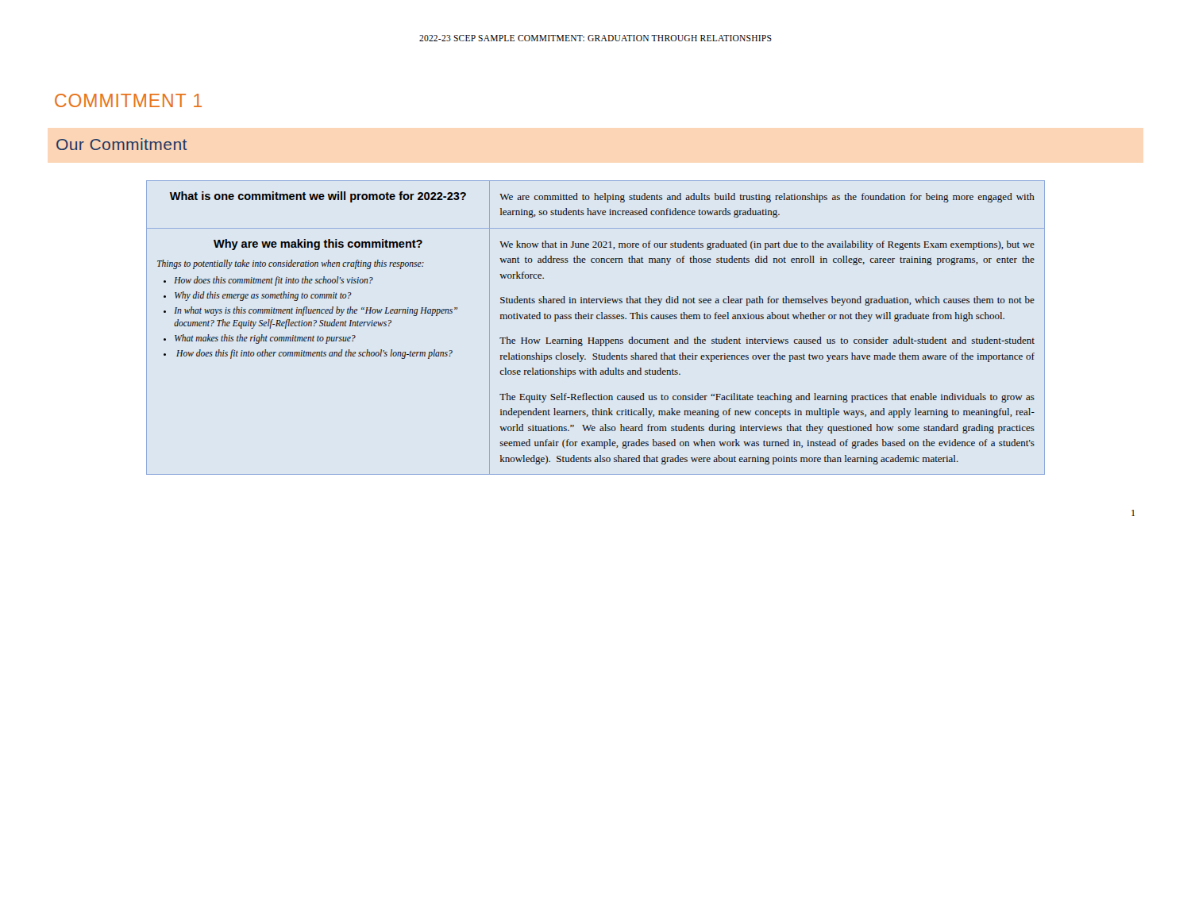2022-23 SCEP SAMPLE COMMITMENT: GRADUATION THROUGH RELATIONSHIPS
COMMITMENT 1
Our Commitment
| What is one commitment we will promote for 2022-23? | We are committed to helping students and adults build trusting relationships as the foundation for being more engaged with learning, so students have increased confidence towards graduating. |
| Why are we making this commitment? Things to potentially take into consideration when crafting this response: How does this commitment fit into the school's vision? Why did this emerge as something to commit to? In what ways is this commitment influenced by the “How Learning Happens” document? The Equity Self-Reflection? Student Interviews? What makes this the right commitment to pursue? How does this fit into other commitments and the school's long-term plans? | We know that in June 2021, more of our students graduated (in part due to the availability of Regents Exam exemptions), but we want to address the concern that many of those students did not enroll in college, career training programs, or enter the workforce. Students shared in interviews that they did not see a clear path for themselves beyond graduation, which causes them to not be motivated to pass their classes. This causes them to feel anxious about whether or not they will graduate from high school. The How Learning Happens document and the student interviews caused us to consider adult-student and student-student relationships closely. Students shared that their experiences over the past two years have made them aware of the importance of close relationships with adults and students. The Equity Self-Reflection caused us to consider “Facilitate teaching and learning practices that enable individuals to grow as independent learners, think critically, make meaning of new concepts in multiple ways, and apply learning to meaningful, real-world situations.” We also heard from students during interviews that they questioned how some standard grading practices seemed unfair (for example, grades based on when work was turned in, instead of grades based on the evidence of a student's knowledge). Students also shared that grades were about earning points more than learning academic material. |
1